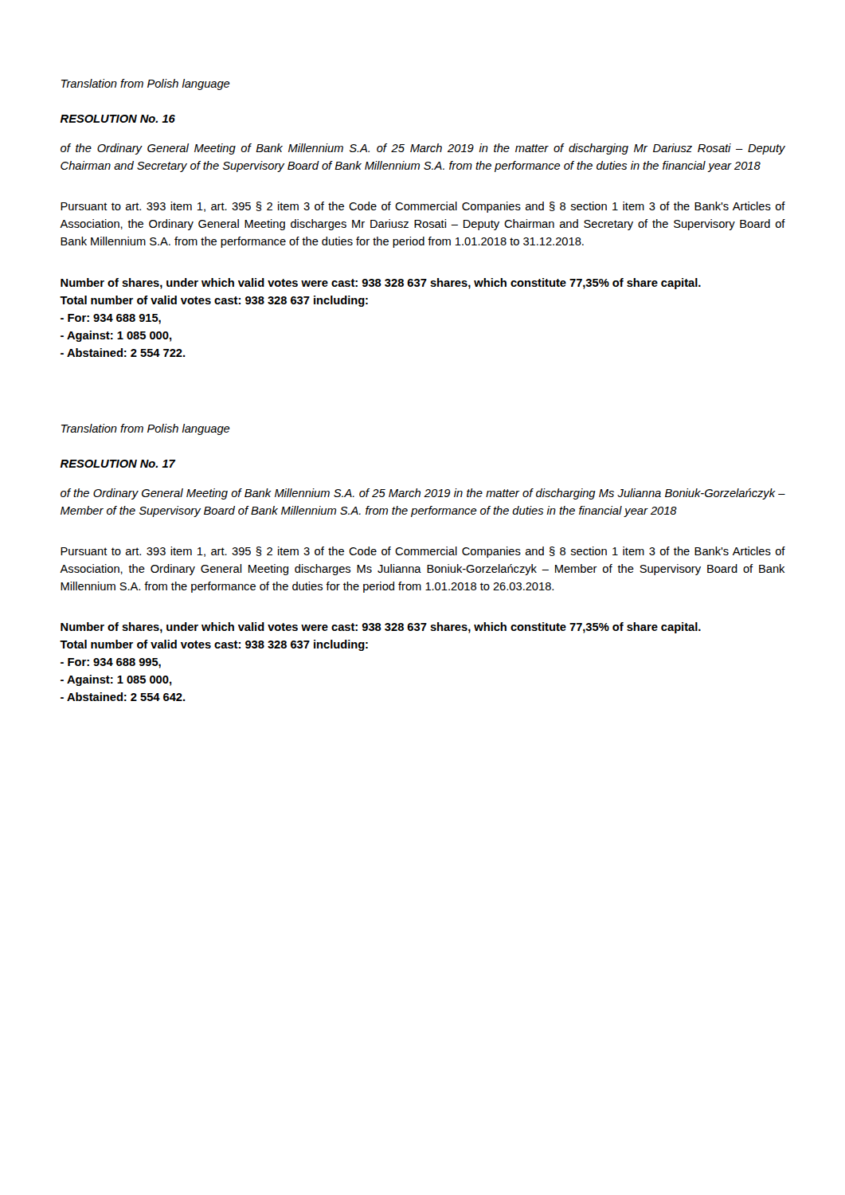Translation from Polish language
RESOLUTION No. 16
of the Ordinary General Meeting of Bank Millennium S.A. of 25 March 2019 in the matter of discharging Mr Dariusz Rosati – Deputy Chairman and Secretary of the Supervisory Board of Bank Millennium S.A. from the performance of the duties in the financial year 2018
Pursuant to art. 393 item 1, art. 395 § 2 item 3 of the Code of Commercial Companies and § 8 section 1 item 3 of the Bank's Articles of Association, the Ordinary General Meeting discharges Mr Dariusz Rosati – Deputy Chairman and Secretary of the Supervisory Board of Bank Millennium S.A. from the performance of the duties for the period from 1.01.2018 to 31.12.2018.
Number of shares, under which valid votes were cast: 938 328 637 shares, which constitute 77,35% of share capital.
Total number of valid votes cast: 938 328 637 including:
- For: 934 688 915,
- Against: 1 085 000,
- Abstained: 2 554 722.
Translation from Polish language
RESOLUTION No. 17
of the Ordinary General Meeting of Bank Millennium S.A. of 25 March 2019 in the matter of discharging Ms Julianna Boniuk-Gorzelańczyk – Member of the Supervisory Board of Bank Millennium S.A. from the performance of the duties in the financial year 2018
Pursuant to art. 393 item 1, art. 395 § 2 item 3 of the Code of Commercial Companies and § 8 section 1 item 3 of the Bank's Articles of Association, the Ordinary General Meeting discharges Ms Julianna Boniuk-Gorzelańczyk – Member of the Supervisory Board of Bank Millennium S.A. from the performance of the duties for the period from 1.01.2018 to 26.03.2018.
Number of shares, under which valid votes were cast: 938 328 637 shares, which constitute 77,35% of share capital.
Total number of valid votes cast: 938 328 637 including:
- For: 934 688 995,
- Against: 1 085 000,
- Abstained: 2 554 642.